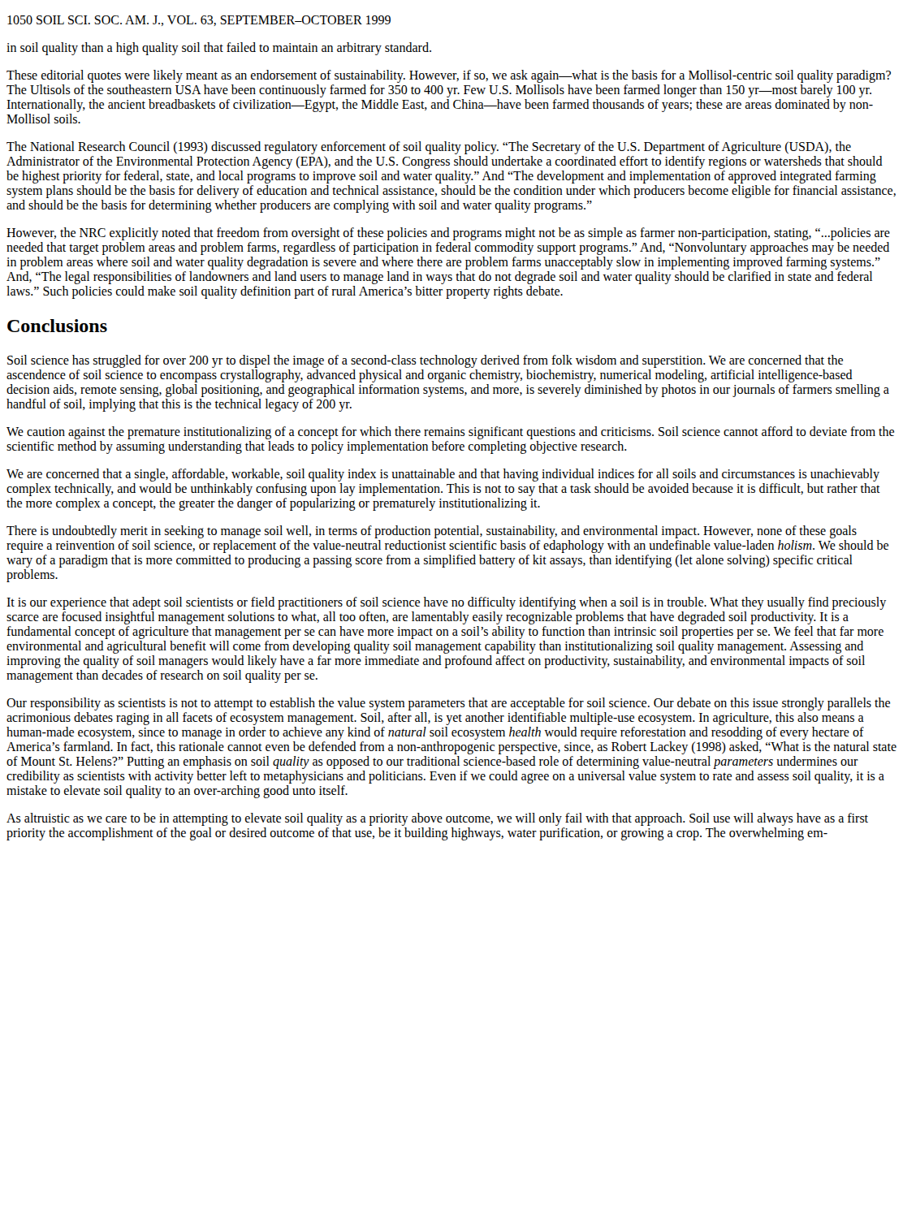1050 SOIL SCI. SOC. AM. J., VOL. 63, SEPTEMBER–OCTOBER 1999
in soil quality than a high quality soil that failed to maintain an arbitrary standard.
These editorial quotes were likely meant as an endorsement of sustainability. However, if so, we ask again—what is the basis for a Mollisol-centric soil quality paradigm? The Ultisols of the southeastern USA have been continuously farmed for 350 to 400 yr. Few U.S. Mollisols have been farmed longer than 150 yr—most barely 100 yr. Internationally, the ancient breadbaskets of civilization—Egypt, the Middle East, and China—have been farmed thousands of years; these are areas dominated by non-Mollisol soils.
The National Research Council (1993) discussed regulatory enforcement of soil quality policy. “The Secretary of the U.S. Department of Agriculture (USDA), the Administrator of the Environmental Protection Agency (EPA), and the U.S. Congress should undertake a coordinated effort to identify regions or watersheds that should be highest priority for federal, state, and local programs to improve soil and water quality.” And “The development and implementation of approved integrated farming system plans should be the basis for delivery of education and technical assistance, should be the condition under which producers become eligible for financial assistance, and should be the basis for determining whether producers are complying with soil and water quality programs.”
However, the NRC explicitly noted that freedom from oversight of these policies and programs might not be as simple as farmer non-participation, stating, “...policies are needed that target problem areas and problem farms, regardless of participation in federal commodity support programs.” And, “Nonvoluntary approaches may be needed in problem areas where soil and water quality degradation is severe and where there are problem farms unacceptably slow in implementing improved farming systems.” And, “The legal responsibilities of landowners and land users to manage land in ways that do not degrade soil and water quality should be clarified in state and federal laws.” Such policies could make soil quality definition part of rural America’s bitter property rights debate.
Conclusions
Soil science has struggled for over 200 yr to dispel the image of a second-class technology derived from folk wisdom and superstition. We are concerned that the ascendence of soil science to encompass crystallography, advanced physical and organic chemistry, biochemistry, numerical modeling, artificial intelligence-based decision aids, remote sensing, global positioning, and geographical information systems, and more, is severely diminished by photos in our journals of farmers smelling a handful of soil, implying that this is the technical legacy of 200 yr.
We caution against the premature institutionalizing of a concept for which there remains significant questions and criticisms. Soil science cannot afford to deviate from the scientific method by assuming understanding that leads to policy implementation before completing objective research.
We are concerned that a single, affordable, workable, soil quality index is unattainable and that having individual indices for all soils and circumstances is unachievably complex technically, and would be unthinkably confusing upon lay implementation. This is not to say that a task should be avoided because it is difficult, but rather that the more complex a concept, the greater the danger of popularizing or prematurely institutionalizing it.
There is undoubtedly merit in seeking to manage soil well, in terms of production potential, sustainability, and environmental impact. However, none of these goals require a reinvention of soil science, or replacement of the value-neutral reductionist scientific basis of edaphology with an undefinable value-laden holism. We should be wary of a paradigm that is more committed to producing a passing score from a simplified battery of kit assays, than identifying (let alone solving) specific critical problems.
It is our experience that adept soil scientists or field practitioners of soil science have no difficulty identifying when a soil is in trouble. What they usually find preciously scarce are focused insightful management solutions to what, all too often, are lamentably easily recognizable problems that have degraded soil productivity. It is a fundamental concept of agriculture that management per se can have more impact on a soil’s ability to function than intrinsic soil properties per se. We feel that far more environmental and agricultural benefit will come from developing quality soil management capability than institutionalizing soil quality management. Assessing and improving the quality of soil managers would likely have a far more immediate and profound affect on productivity, sustainability, and environmental impacts of soil management than decades of research on soil quality per se.
Our responsibility as scientists is not to attempt to establish the value system parameters that are acceptable for soil science. Our debate on this issue strongly parallels the acrimonious debates raging in all facets of ecosystem management. Soil, after all, is yet another identifiable multiple-use ecosystem. In agriculture, this also means a human-made ecosystem, since to manage in order to achieve any kind of natural soil ecosystem health would require reforestation and resodding of every hectare of America’s farmland. In fact, this rationale cannot even be defended from a non-anthropogenic perspective, since, as Robert Lackey (1998) asked, “What is the natural state of Mount St. Helens?” Putting an emphasis on soil quality as opposed to our traditional science-based role of determining value-neutral parameters undermines our credibility as scientists with activity better left to metaphysicians and politicians. Even if we could agree on a universal value system to rate and assess soil quality, it is a mistake to elevate soil quality to an over-arching good unto itself.
As altruistic as we care to be in attempting to elevate soil quality as a priority above outcome, we will only fail with that approach. Soil use will always have as a first priority the accomplishment of the goal or desired outcome of that use, be it building highways, water purification, or growing a crop. The overwhelming em-